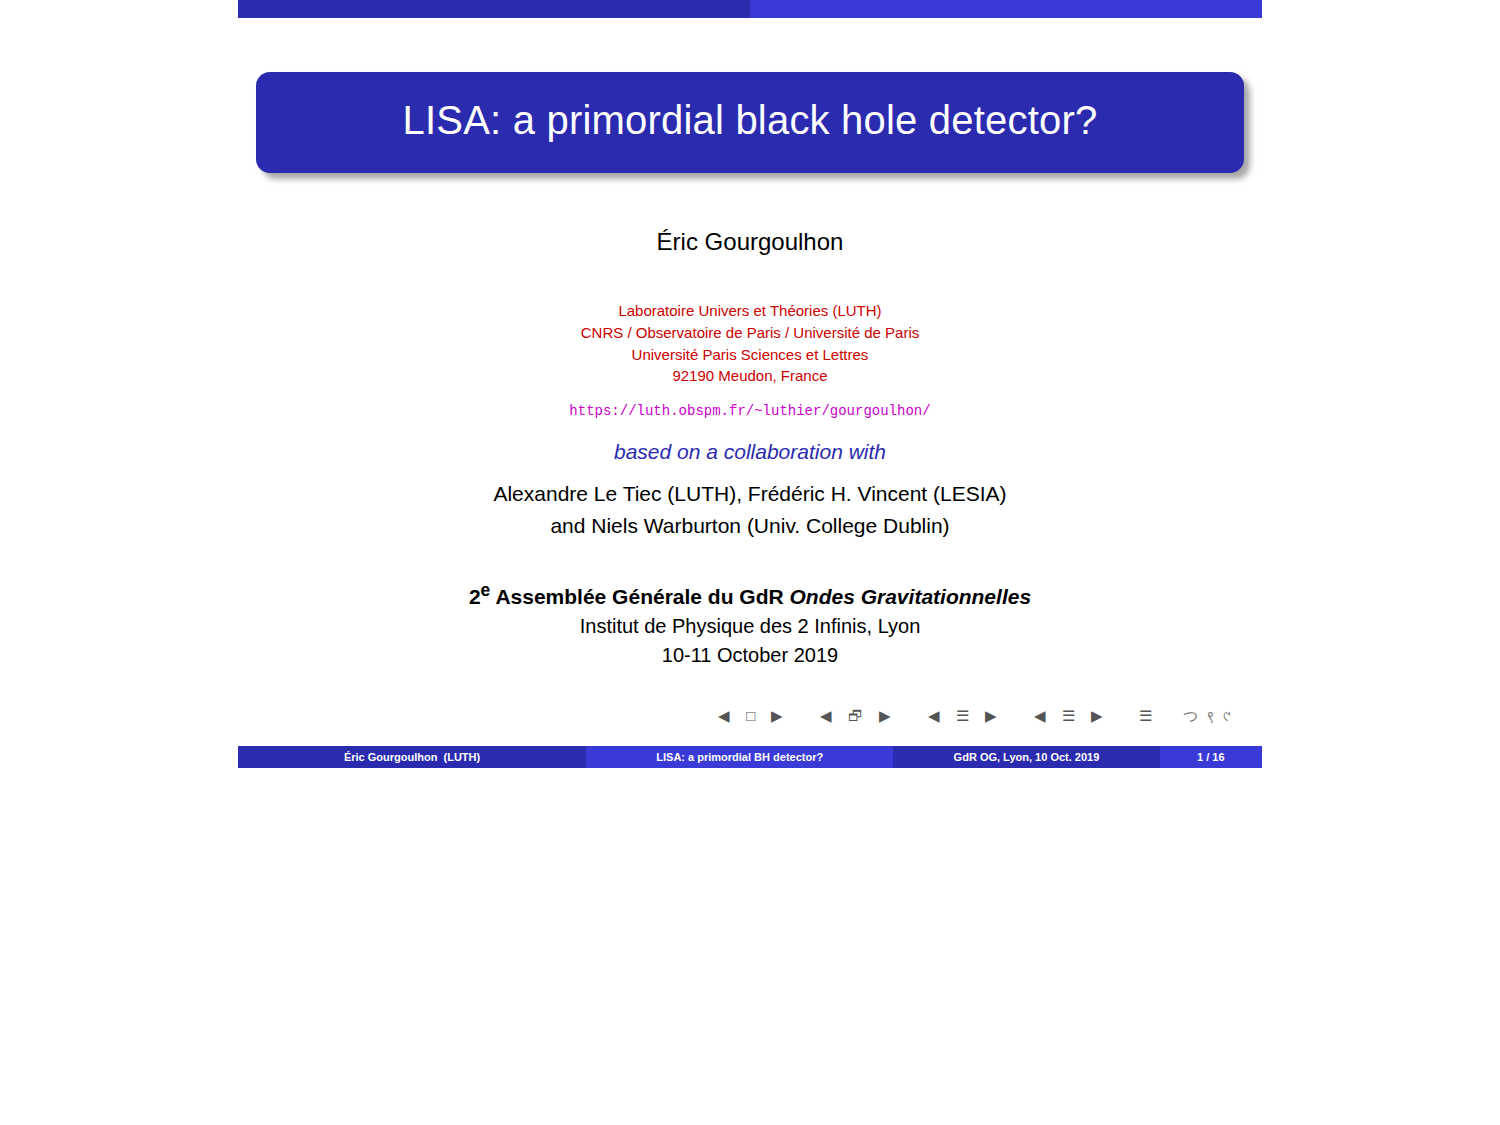LISA: a primordial black hole detector?
Éric Gourgoulhon
Laboratoire Univers et Théories (LUTH)
CNRS / Observatoire de Paris / Université de Paris
Université Paris Sciences et Lettres
92190 Meudon, France https://luth.obspm.fr/~luthier/gourgoulhon/
based on a collaboration with
Alexandre Le Tiec (LUTH), Frédéric H. Vincent (LESIA)
and Niels Warburton (Univ. College Dublin)
2e Assemblée Générale du GdR Ondes Gravitationnelles
Institut de Physique des 2 Infinis, Lyon
10-11 October 2019
◀ □ ▶ ◀ 🗗 ▶ ◀ ☰ ▶ ◀ ☰ ▶ ☰ つ ९ ୯
Éric Gourgoulhon (LUTH)
LISA: a primordial BH detector?
GdR OG, Lyon, 10 Oct. 2019
1 / 16